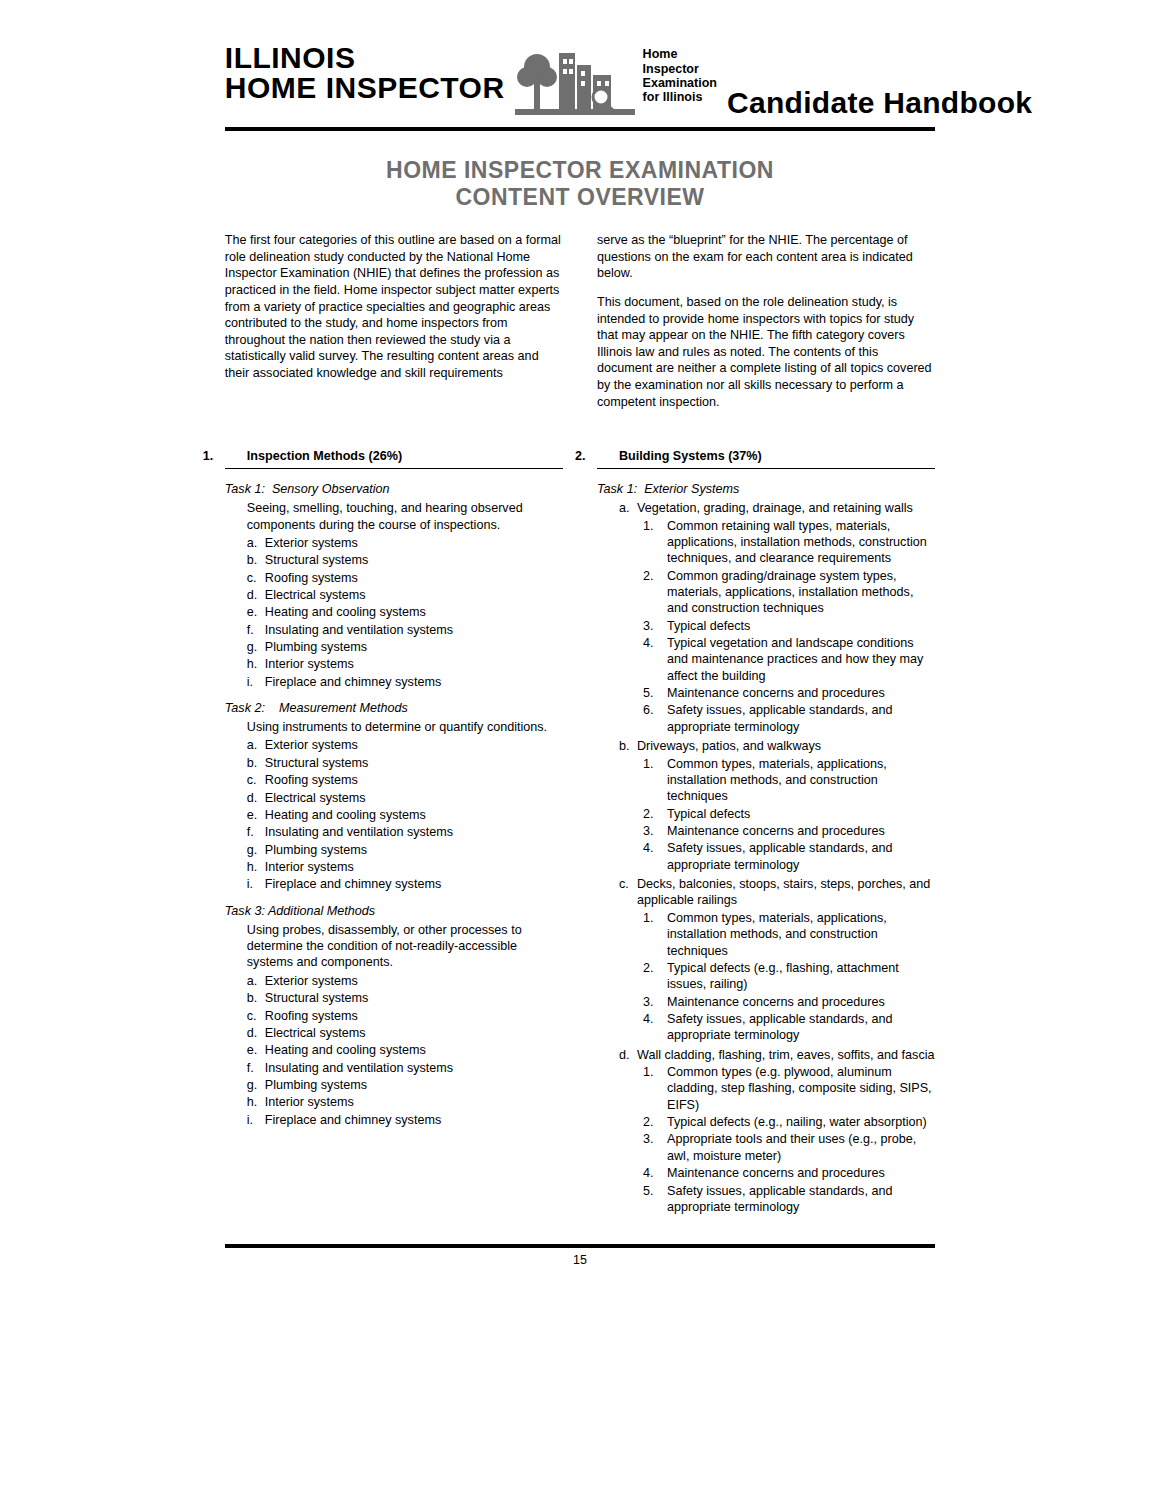ILLINOIS
HOME INSPECTOR
Home Inspector
Examination
for Illinois
Candidate Handbook
HOME INSPECTOR EXAMINATION
CONTENT OVERVIEW
The first four categories of this outline are based on a formal role delineation study conducted by the National Home Inspector Examination (NHIE) that defines the profession as practiced in the field. Home inspector subject matter experts from a variety of practice specialties and geographic areas contributed to the study, and home inspectors from throughout the nation then reviewed the study via a statistically valid survey. The resulting content areas and their associated knowledge and skill requirements
serve as the “blueprint” for the NHIE. The percentage of questions on the exam for each content area is indicated below.
This document, based on the role delineation study, is intended to provide home inspectors with topics for study that may appear on the NHIE. The fifth category covers Illinois law and rules as noted. The contents of this document are neither a complete listing of all topics covered by the examination nor all skills necessary to perform a competent inspection.
1. Inspection Methods (26%)
Task 1: Sensory Observation
Seeing, smelling, touching, and hearing observed components during the course of inspections.
a. Exterior systems
b. Structural systems
c. Roofing systems
d. Electrical systems
e. Heating and cooling systems
f. Insulating and ventilation systems
g. Plumbing systems
h. Interior systems
i. Fireplace and chimney systems
Task 2: Measurement Methods
Using instruments to determine or quantify conditions.
a. Exterior systems
b. Structural systems
c. Roofing systems
d. Electrical systems
e. Heating and cooling systems
f. Insulating and ventilation systems
g. Plumbing systems
h. Interior systems
i. Fireplace and chimney systems
Task 3: Additional Methods
Using probes, disassembly, or other processes to determine the condition of not-readily-accessible systems and components.
a. Exterior systems
b. Structural systems
c. Roofing systems
d. Electrical systems
e. Heating and cooling systems
f. Insulating and ventilation systems
g. Plumbing systems
h. Interior systems
i. Fireplace and chimney systems
2. Building Systems (37%)
Task 1: Exterior Systems
a. Vegetation, grading, drainage, and retaining walls
1. Common retaining wall types, materials, applications, installation methods, construction techniques, and clearance requirements
2. Common grading/drainage system types, materials, applications, installation methods, and construction techniques
3. Typical defects
4. Typical vegetation and landscape conditions and maintenance practices and how they may affect the building
5. Maintenance concerns and procedures
6. Safety issues, applicable standards, and appropriate terminology
b. Driveways, patios, and walkways
1. Common types, materials, applications, installation methods, and construction techniques
2. Typical defects
3. Maintenance concerns and procedures
4. Safety issues, applicable standards, and appropriate terminology
c. Decks, balconies, stoops, stairs, steps, porches, and applicable railings
1. Common types, materials, applications, installation methods, and construction techniques
2. Typical defects (e.g., flashing, attachment issues, railing)
3. Maintenance concerns and procedures
4. Safety issues, applicable standards, and appropriate terminology
d. Wall cladding, flashing, trim, eaves, soffits, and fascia
1. Common types (e.g. plywood, aluminum cladding, step flashing, composite siding, SIPS, EIFS)
2. Typical defects (e.g., nailing, water absorption)
3. Appropriate tools and their uses (e.g., probe, awl, moisture meter)
4. Maintenance concerns and procedures
5. Safety issues, applicable standards, and appropriate terminology
15